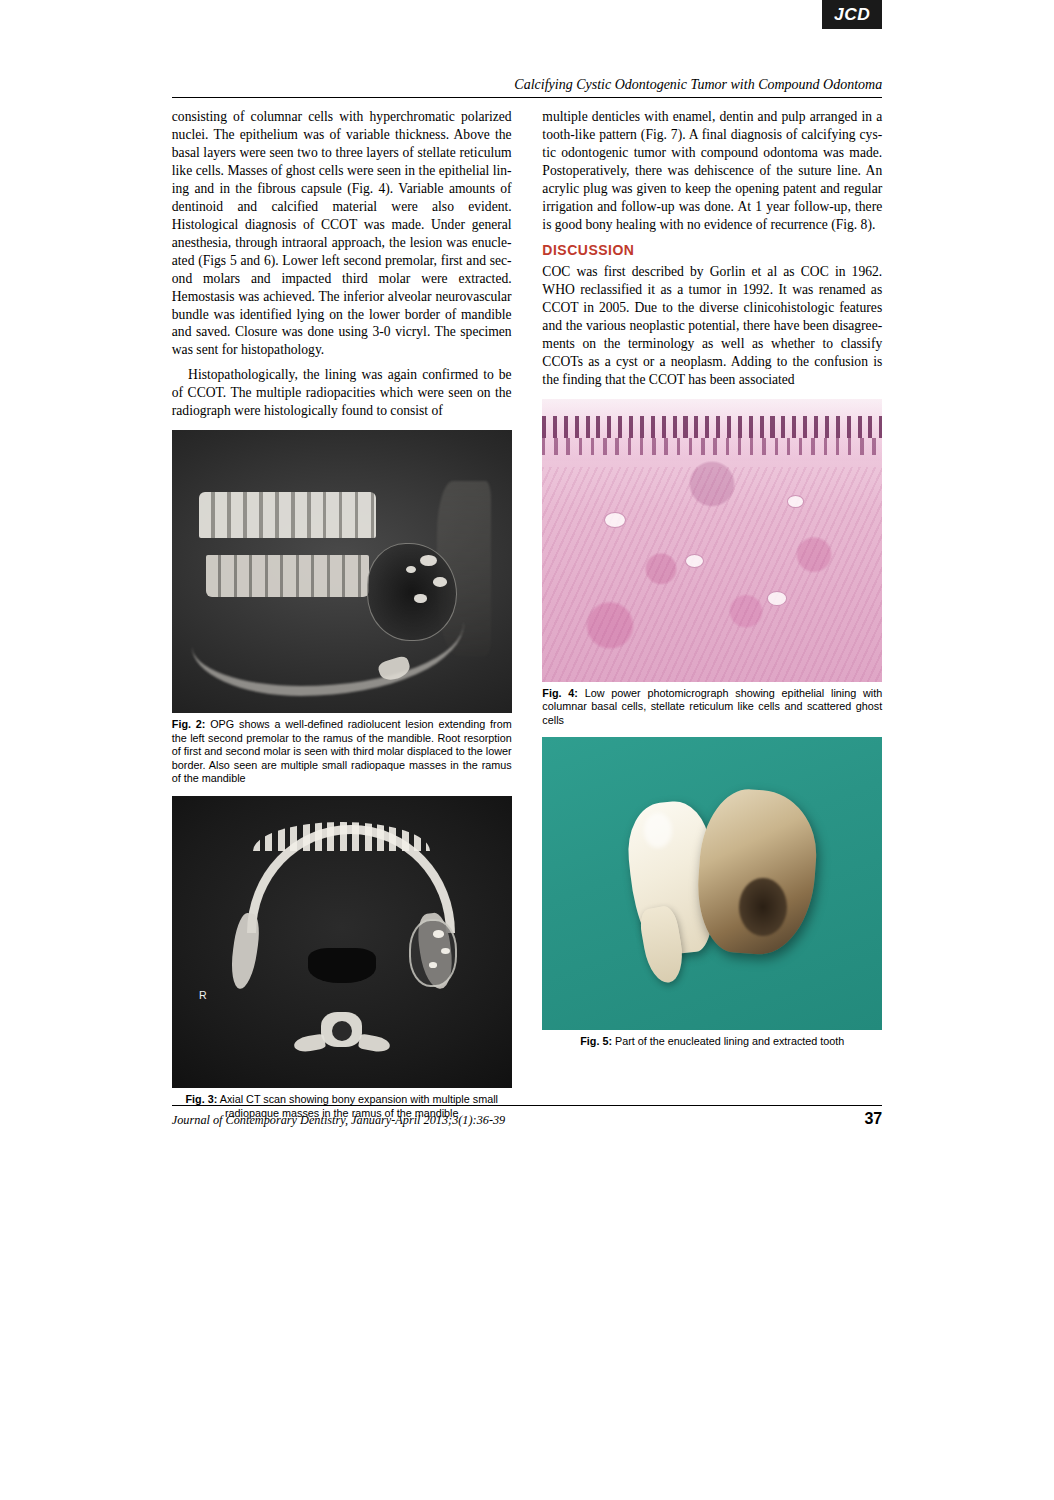JCD
Calcifying Cystic Odontogenic Tumor with Compound Odontoma
consisting of columnar cells with hyperchromatic polarized nuclei. The epithelium was of variable thickness. Above the basal layers were seen two to three layers of stellate reticulum like cells. Masses of ghost cells were seen in the epithelial lining and in the fibrous capsule (Fig. 4). Variable amounts of dentinoid and calcified material were also evident. Histological diagnosis of CCOT was made. Under general anesthesia, through intraoral approach, the lesion was enucleated (Figs 5 and 6). Lower left second premolar, first and second molars and impacted third molar were extracted. Hemostasis was achieved. The inferior alveolar neurovascular bundle was identified lying on the lower border of mandible and saved. Closure was done using 3-0 vicryl. The specimen was sent for histopathology.
Histopathologically, the lining was again confirmed to be of CCOT. The multiple radiopacities which were seen on the radiograph were histologically found to consist of
Fig. 2: OPG shows a well-defined radiolucent lesion extending from the left second premolar to the ramus of the mandible. Root resorption of first and second molar is seen with third molar displaced to the lower border. Also seen are multiple small radiopaque masses in the ramus of the mandible
R
Fig. 3: Axial CT scan showing bony expansion with multiple small radiopaque masses in the ramus of the mandible
multiple denticles with enamel, dentin and pulp arranged in a tooth-like pattern (Fig. 7). A final diagnosis of calcifying cystic odontogenic tumor with compound odontoma was made. Postoperatively, there was dehiscence of the suture line. An acrylic plug was given to keep the opening patent and regular irrigation and follow-up was done. At 1 year follow-up, there is good bony healing with no evidence of recurrence (Fig. 8).
DISCUSSION
COC was first described by Gorlin et al as COC in 1962. WHO reclassified it as a tumor in 1992. It was renamed as CCOT in 2005. Due to the diverse clinicohistologic features and the various neoplastic potential, there have been disagreements on the terminology as well as whether to classify CCOTs as a cyst or a neoplasm. Adding to the confusion is the finding that the CCOT has been associated
Fig. 4: Low power photomicrograph showing epithelial lining with columnar basal cells, stellate reticulum like cells and scattered ghost cells
Fig. 5: Part of the enucleated lining and extracted tooth
Journal of Contemporary Dentistry, January-April 2013;3(1):36-39
37